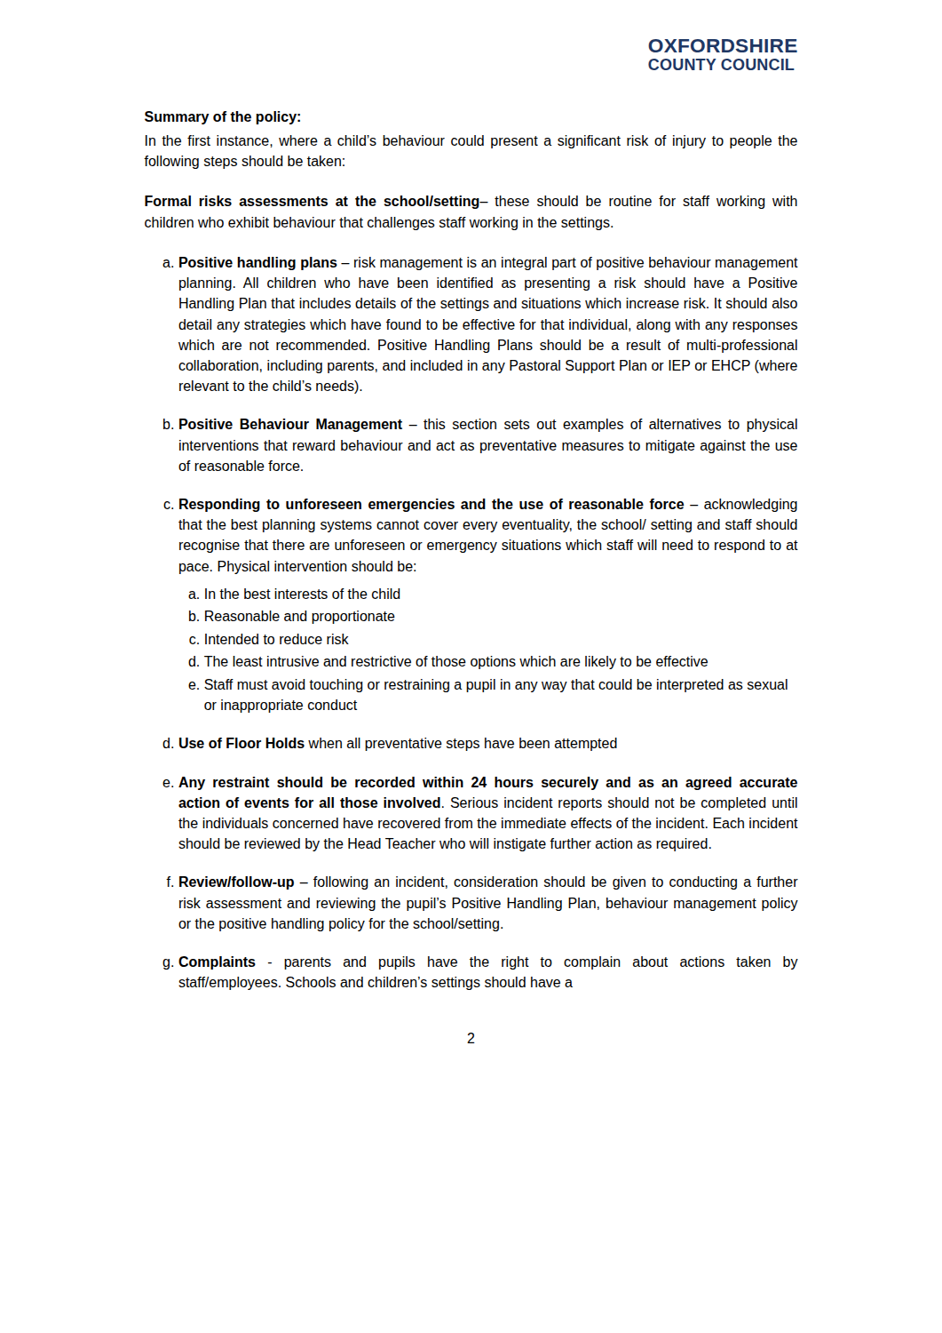OXFORDSHIRE
COUNTY COUNCIL
Summary of the policy:
In the first instance, where a child’s behaviour could present a significant risk of injury to people the following steps should be taken:
Formal risks assessments at the school/setting– these should be routine for staff working with children who exhibit behaviour that challenges staff working in the settings.
Positive handling plans – risk management is an integral part of positive behaviour management planning. All children who have been identified as presenting a risk should have a Positive Handling Plan that includes details of the settings and situations which increase risk. It should also detail any strategies which have found to be effective for that individual, along with any responses which are not recommended. Positive Handling Plans should be a result of multi-professional collaboration, including parents, and included in any Pastoral Support Plan or IEP or EHCP (where relevant to the child’s needs).
Positive Behaviour Management – this section sets out examples of alternatives to physical interventions that reward behaviour and act as preventative measures to mitigate against the use of reasonable force.
Responding to unforeseen emergencies and the use of reasonable force – acknowledging that the best planning systems cannot cover every eventuality, the school/ setting and staff should recognise that there are unforeseen or emergency situations which staff will need to respond to at pace. Physical intervention should be:
In the best interests of the child
Reasonable and proportionate
Intended to reduce risk
The least intrusive and restrictive of those options which are likely to be effective
Staff must avoid touching or restraining a pupil in any way that could be interpreted as sexual or inappropriate conduct
Use of Floor Holds when all preventative steps have been attempted
Any restraint should be recorded within 24 hours securely and as an agreed accurate action of events for all those involved. Serious incident reports should not be completed until the individuals concerned have recovered from the immediate effects of the incident. Each incident should be reviewed by the Head Teacher who will instigate further action as required.
Review/follow-up – following an incident, consideration should be given to conducting a further risk assessment and reviewing the pupil’s Positive Handling Plan, behaviour management policy or the positive handling policy for the school/setting.
Complaints - parents and pupils have the right to complain about actions taken by staff/employees. Schools and children’s settings should have a
2